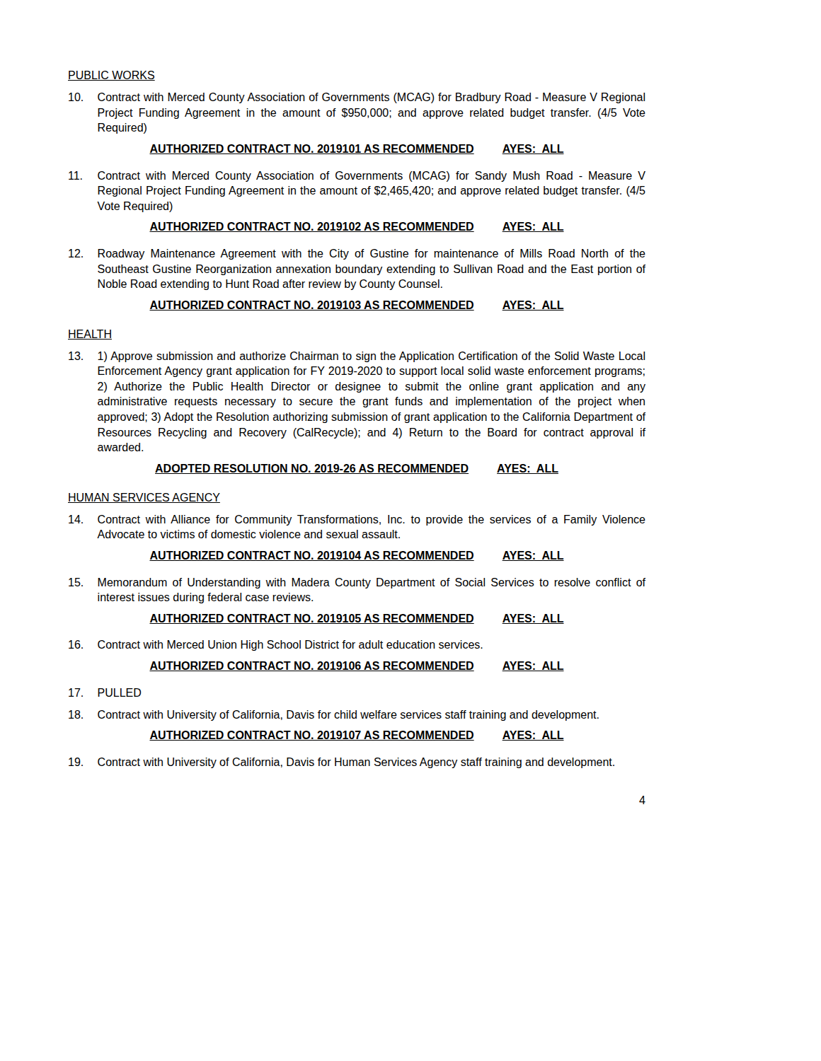PUBLIC WORKS
10.
Contract with Merced County Association of Governments (MCAG) for Bradbury Road - Measure V Regional Project Funding Agreement in the amount of $950,000; and approve related budget transfer. (4/5 Vote Required)
AUTHORIZED CONTRACT NO. 2019101 AS RECOMMENDEDAYES: ALL
11.
Contract with Merced County Association of Governments (MCAG) for Sandy Mush Road - Measure V Regional Project Funding Agreement in the amount of $2,465,420; and approve related budget transfer. (4/5 Vote Required)
AUTHORIZED CONTRACT NO. 2019102 AS RECOMMENDEDAYES: ALL
12.
Roadway Maintenance Agreement with the City of Gustine for maintenance of Mills Road North of the Southeast Gustine Reorganization annexation boundary extending to Sullivan Road and the East portion of Noble Road extending to Hunt Road after review by County Counsel.
AUTHORIZED CONTRACT NO. 2019103 AS RECOMMENDEDAYES: ALL
HEALTH
13.
1) Approve submission and authorize Chairman to sign the Application Certification of the Solid Waste Local Enforcement Agency grant application for FY 2019-2020 to support local solid waste enforcement programs; 2) Authorize the Public Health Director or designee to submit the online grant application and any administrative requests necessary to secure the grant funds and implementation of the project when approved; 3) Adopt the Resolution authorizing submission of grant application to the California Department of Resources Recycling and Recovery (CalRecycle); and 4) Return to the Board for contract approval if awarded.
ADOPTED RESOLUTION NO. 2019-26 AS RECOMMENDEDAYES: ALL
HUMAN SERVICES AGENCY
14.
Contract with Alliance for Community Transformations, Inc. to provide the services of a Family Violence Advocate to victims of domestic violence and sexual assault.
AUTHORIZED CONTRACT NO. 2019104 AS RECOMMENDEDAYES: ALL
15.
Memorandum of Understanding with Madera County Department of Social Services to resolve conflict of interest issues during federal case reviews.
AUTHORIZED CONTRACT NO. 2019105 AS RECOMMENDEDAYES: ALL
16.
Contract with Merced Union High School District for adult education services.
AUTHORIZED CONTRACT NO. 2019106 AS RECOMMENDEDAYES: ALL
17.
PULLED
18.
Contract with University of California, Davis for child welfare services staff training and development.
AUTHORIZED CONTRACT NO. 2019107 AS RECOMMENDEDAYES: ALL
19.
Contract with University of California, Davis for Human Services Agency staff training and development.
4